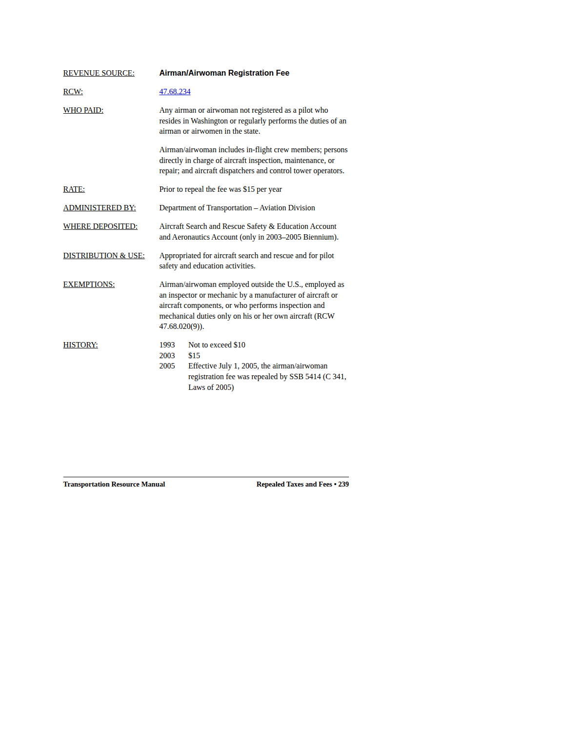| REVENUE SOURCE: | Airman/Airwoman Registration Fee |
| RCW: | 47.68.234 |
| WHO PAID: | Any airman or airwoman not registered as a pilot who resides in Washington or regularly performs the duties of an airman or airwomen in the state. Airman/airwoman includes in-flight crew members; persons directly in charge of aircraft inspection, maintenance, or repair; and aircraft dispatchers and control tower operators. |
| RATE: | Prior to repeal the fee was $15 per year |
| ADMINISTERED BY: | Department of Transportation – Aviation Division |
| WHERE DEPOSITED: | Aircraft Search and Rescue Safety & Education Account and Aeronautics Account (only in 2003–2005 Biennium). |
| DISTRIBUTION & USE: | Appropriated for aircraft search and rescue and for pilot safety and education activities. |
| EXEMPTIONS: | Airman/airwoman employed outside the U.S., employed as an inspector or mechanic by a manufacturer of aircraft or aircraft components, or who performs inspection and mechanical duties only on his or her own aircraft (RCW 47.68.020(9)). |
| HISTORY: | / 1993 / Not to exceed $10 / / 2003 / $15 / / 2005 / Effective July 1, 2005, the airman/airwoman registration fee was repealed by SSB 5414 (C 341, Laws of 2005) / |
Transportation Resource Manual
Repealed Taxes and Fees • 239